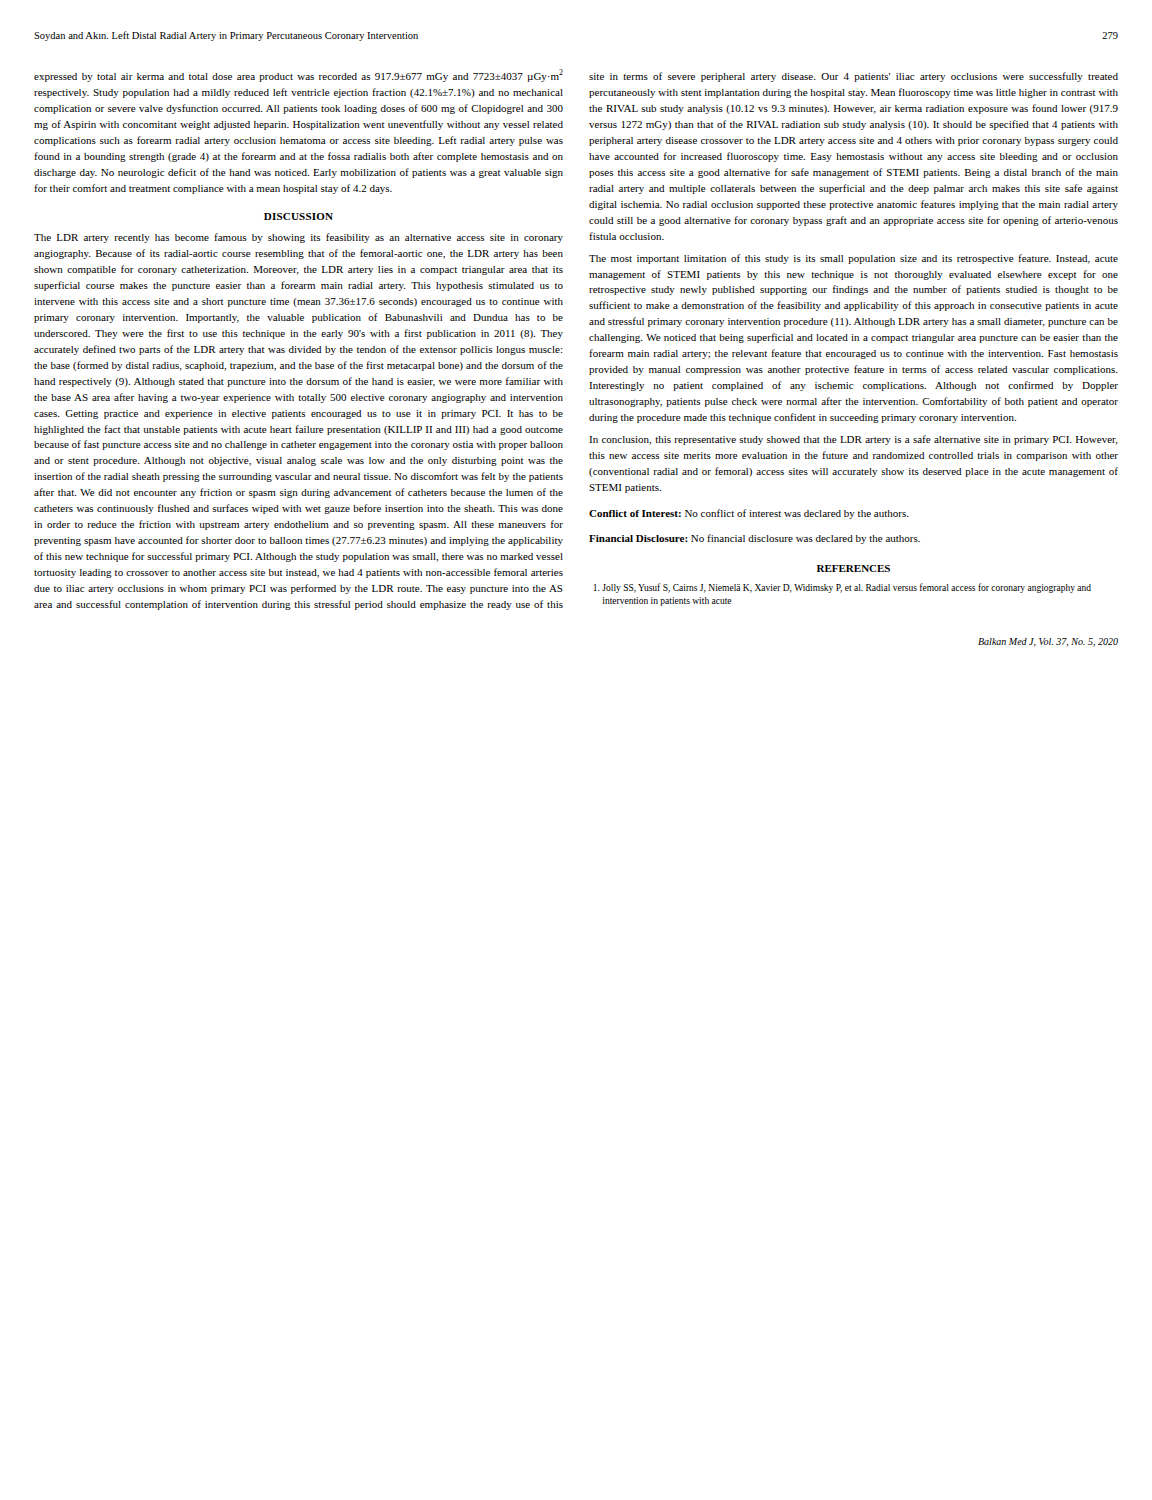Soydan and Akın. Left Distal Radial Artery in Primary Percutaneous Coronary Intervention 279
expressed by total air kerma and total dose area product was recorded as 917.9±677 mGy and 7723±4037 µGy·m2 respectively. Study population had a mildly reduced left ventricle ejection fraction (42.1%±7.1%) and no mechanical complication or severe valve dysfunction occurred. All patients took loading doses of 600 mg of Clopidogrel and 300 mg of Aspirin with concomitant weight adjusted heparin. Hospitalization went uneventfully without any vessel related complications such as forearm radial artery occlusion hematoma or access site bleeding. Left radial artery pulse was found in a bounding strength (grade 4) at the forearm and at the fossa radialis both after complete hemostasis and on discharge day. No neurologic deficit of the hand was noticed. Early mobilization of patients was a great valuable sign for their comfort and treatment compliance with a mean hospital stay of 4.2 days.
Discussion
The LDR artery recently has become famous by showing its feasibility as an alternative access site in coronary angiography. Because of its radial-aortic course resembling that of the femoral-aortic one, the LDR artery has been shown compatible for coronary catheterization. Moreover, the LDR artery lies in a compact triangular area that its superficial course makes the puncture easier than a forearm main radial artery. This hypothesis stimulated us to intervene with this access site and a short puncture time (mean 37.36±17.6 seconds) encouraged us to continue with primary coronary intervention. Importantly, the valuable publication of Babunashvili and Dunduа has to be underscored. They were the first to use this technique in the early 90's with a first publication in 2011 (8). They accurately defined two parts of the LDR artery that was divided by the tendon of the extensor pollicis longus muscle: the base (formed by distal radius, scaphoid, trapezium, and the base of the first metacarpal bone) and the dorsum of the hand respectively (9). Although stated that puncture into the dorsum of the hand is easier, we were more familiar with the base AS area after having a two-year experience with totally 500 elective coronary angiography and intervention cases. Getting practice and experience in elective patients encouraged us to use it in primary PCI. It has to be highlighted the fact that unstable patients with acute heart failure presentation (KILLIP II and III) had a good outcome because of fast puncture access site and no challenge in catheter engagement into the coronary ostia with proper balloon and or stent procedure. Although not objective, visual analog scale was low and the only disturbing point was the insertion of the radial sheath pressing the surrounding vascular and neural tissue. No discomfort was felt by the patients after that. We did not encounter any friction or spasm sign during advancement of catheters because the lumen of the catheters was continuously flushed and surfaces wiped with wet gauze before insertion into the sheath. This was done in order to reduce the friction with upstream artery endothelium and so preventing spasm. All these maneuvers for preventing spasm have accounted for shorter door to balloon times (27.77±6.23 minutes) and implying the applicability of this new technique for successful primary PCI. Although the study population was small, there was no marked vessel tortuosity leading to crossover to another access site but instead, we had 4 patients with non-accessible femoral arteries due to iliac artery occlusions in whom primary PCI was performed by the LDR route. The easy puncture into the AS area and successful contemplation of intervention during this stressful period should emphasize the ready use of this site in terms of severe peripheral artery disease. Our 4 patients' iliac artery occlusions were successfully treated percutaneously with stent implantation during the hospital stay. Mean fluoroscopy time was little higher in contrast with the RIVAL sub study analysis (10.12 vs 9.3 minutes). However, air kerma radiation exposure was found lower (917.9 versus 1272 mGy) than that of the RIVAL radiation sub study analysis (10). It should be specified that 4 patients with peripheral artery disease crossover to the LDR artery access site and 4 others with prior coronary bypass surgery could have accounted for increased fluoroscopy time. Easy hemostasis without any access site bleeding and or occlusion poses this access site a good alternative for safe management of STEMI patients. Being a distal branch of the main radial artery and multiple collaterals between the superficial and the deep palmar arch makes this site safe against digital ischemia. No radial occlusion supported these protective anatomic features implying that the main radial artery could still be a good alternative for coronary bypass graft and an appropriate access site for opening of arterio-venous fistula occlusion.
The most important limitation of this study is its small population size and its retrospective feature. Instead, acute management of STEMI patients by this new technique is not thoroughly evaluated elsewhere except for one retrospective study newly published supporting our findings and the number of patients studied is thought to be sufficient to make a demonstration of the feasibility and applicability of this approach in consecutive patients in acute and stressful primary coronary intervention procedure (11). Although LDR artery has a small diameter, puncture can be challenging. We noticed that being superficial and located in a compact triangular area puncture can be easier than the forearm main radial artery; the relevant feature that encouraged us to continue with the intervention. Fast hemostasis provided by manual compression was another protective feature in terms of access related vascular complications. Interestingly no patient complained of any ischemic complications. Although not confirmed by Doppler ultrasonography, patients pulse check were normal after the intervention. Comfortability of both patient and operator during the procedure made this technique confident in succeeding primary coronary intervention.
In conclusion, this representative study showed that the LDR artery is a safe alternative site in primary PCI. However, this new access site merits more evaluation in the future and randomized controlled trials in comparison with other (conventional radial and or femoral) access sites will accurately show its deserved place in the acute management of STEMI patients.
Conflict of Interest: No conflict of interest was declared by the authors.
Financial Disclosure: No financial disclosure was declared by the authors.
References
Jolly SS, Yusuf S, Cairns J, Niemelä K, Xavier D, Widimsky P, et al. Radial versus femoral access for coronary angiography and intervention in patients with acute
Balkan Med J, Vol. 37, No. 5, 2020